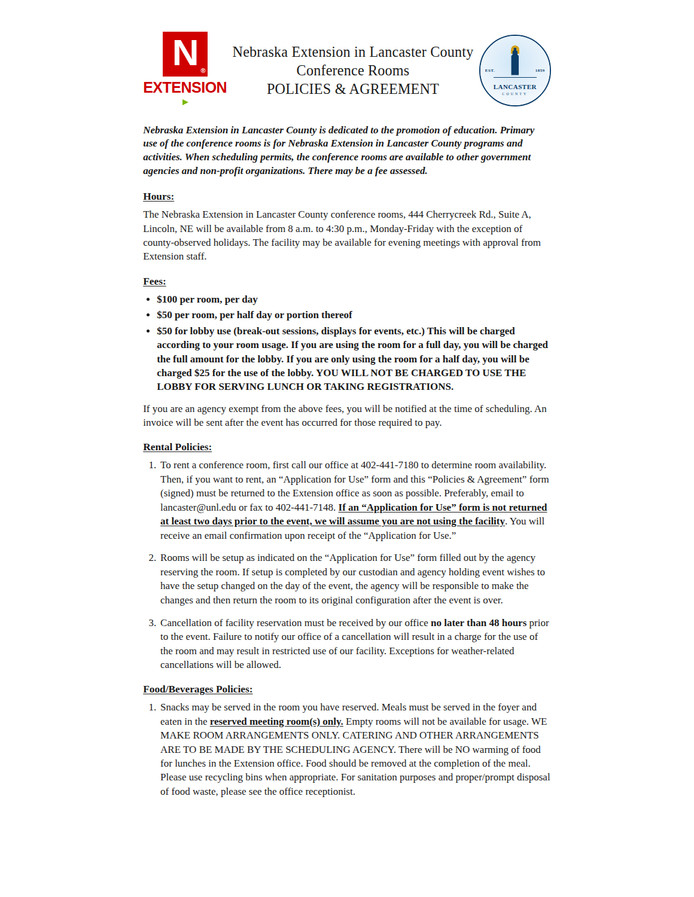N® EXTENSION
Nebraska Extension in Lancaster County
Conference Rooms
POLICIES & AGREEMENT
EST. 1859 LANCASTER County
Nebraska Extension in Lancaster County is dedicated to the promotion of education. Primary use of the conference rooms is for Nebraska Extension in Lancaster County programs and activities. When scheduling permits, the conference rooms are available to other government agencies and non-profit organizations. There may be a fee assessed.
Hours:
The Nebraska Extension in Lancaster County conference rooms, 444 Cherrycreek Rd., Suite A, Lincoln, NE will be available from 8 a.m. to 4:30 p.m., Monday-Friday with the exception of county-observed holidays. The facility may be available for evening meetings with approval from Extension staff.
Fees:
$100 per room, per day
$50 per room, per half day or portion thereof
$50 for lobby use (break-out sessions, displays for events, etc.) This will be charged according to your room usage. If you are using the room for a full day, you will be charged the full amount for the lobby. If you are only using the room for a half day, you will be charged $25 for the use of the lobby. YOU WILL NOT BE CHARGED TO USE THE LOBBY FOR SERVING LUNCH OR TAKING REGISTRATIONS.
If you are an agency exempt from the above fees, you will be notified at the time of scheduling. An invoice will be sent after the event has occurred for those required to pay.
Rental Policies:
To rent a conference room, first call our office at 402-441-7180 to determine room availability. Then, if you want to rent, an “Application for Use” form and this “Policies & Agreement” form (signed) must be returned to the Extension office as soon as possible. Preferably, email to lancaster@unl.edu or fax to 402-441-7148. If an “Application for Use” form is not returned at least two days prior to the event, we will assume you are not using the facility. You will receive an email confirmation upon receipt of the “Application for Use.”
Rooms will be setup as indicated on the “Application for Use” form filled out by the agency reserving the room. If setup is completed by our custodian and agency holding event wishes to have the setup changed on the day of the event, the agency will be responsible to make the changes and then return the room to its original configuration after the event is over.
Cancellation of facility reservation must be received by our office no later than 48 hours prior to the event. Failure to notify our office of a cancellation will result in a charge for the use of the room and may result in restricted use of our facility. Exceptions for weather-related cancellations will be allowed.
Food/Beverages Policies:
Snacks may be served in the room you have reserved. Meals must be served in the foyer and eaten in the reserved meeting room(s) only. Empty rooms will not be available for usage. WE MAKE ROOM ARRANGEMENTS ONLY. CATERING AND OTHER ARRANGEMENTS ARE TO BE MADE BY THE SCHEDULING AGENCY. There will be NO warming of food for lunches in the Extension office. Food should be removed at the completion of the meal. Please use recycling bins when appropriate. For sanitation purposes and proper/prompt disposal of food waste, please see the office receptionist.